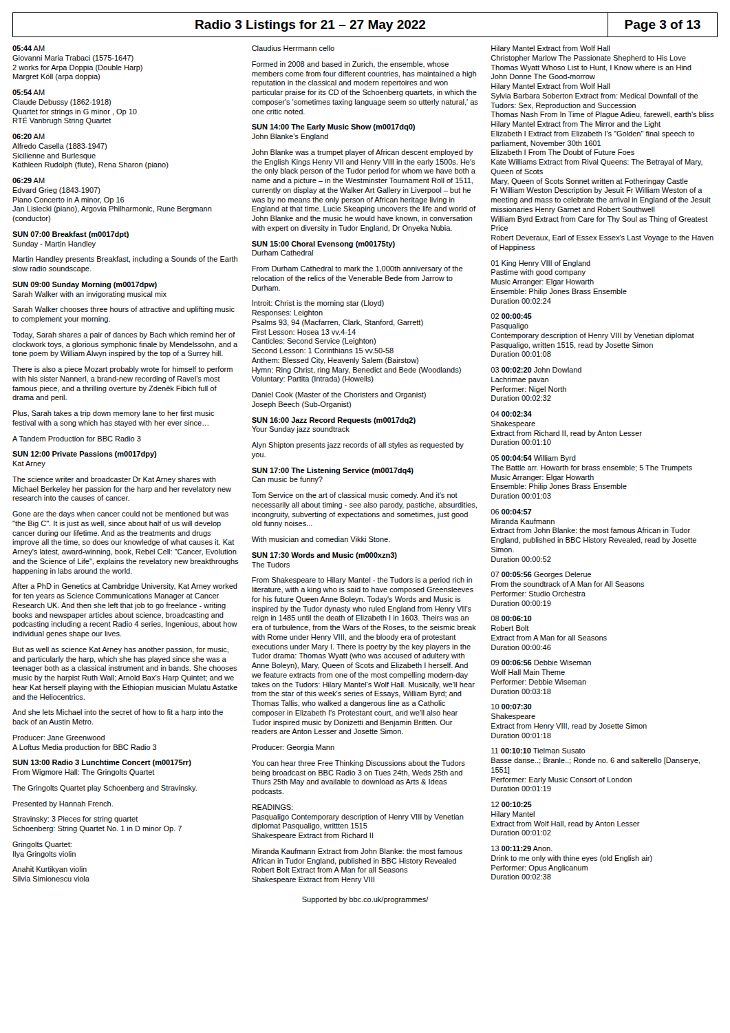Radio 3 Listings for 21 – 27 May 2022
Page 3 of 13
05:44 AM
Giovanni Maria Trabaci (1575-1647)
2 works for Arpa Doppia (Double Harp)
Margret Köll (arpa doppia)
05:54 AM
Claude Debussy (1862-1918)
Quartet for strings in G minor , Op 10
RTÉ Vanbrugh String Quartet
06:20 AM
Alfredo Casella (1883-1947)
Sicilienne and Burlesque
Kathleen Rudolph (flute), Rena Sharon (piano)
06:29 AM
Edvard Grieg (1843-1907)
Piano Concerto in A minor, Op 16
Jan Lisiecki (piano), Argovia Philharmonic, Rune Bergmann (conductor)
SUN 07:00 Breakfast (m0017dpt)
Sunday - Martin Handley
Martin Handley presents Breakfast, including a Sounds of the Earth slow radio soundscape.
SUN 09:00 Sunday Morning (m0017dpw)
Sarah Walker with an invigorating musical mix
Sarah Walker chooses three hours of attractive and uplifting music to complement your morning.
Today, Sarah shares a pair of dances by Bach which remind her of clockwork toys, a glorious symphonic finale by Mendelssohn, and a tone poem by William Alwyn inspired by the top of a Surrey hill.
There is also a piece Mozart probably wrote for himself to perform with his sister Nannerl, a brand-new recording of Ravel's most famous piece, and a thrilling overture by Zdeněk Fibich full of drama and peril.
Plus, Sarah takes a trip down memory lane to her first music festival with a song which has stayed with her ever since…
A Tandem Production for BBC Radio 3
SUN 12:00 Private Passions (m0017dpy)
Kat Arney
The science writer and broadcaster Dr Kat Arney shares with Michael Berkeley her passion for the harp and her revelatory new research into the causes of cancer.
Gone are the days when cancer could not be mentioned but was "the Big C". It is just as well, since about half of us will develop cancer during our lifetime. And as the treatments and drugs improve all the time, so does our knowledge of what causes it. Kat Arney's latest, award-winning, book, Rebel Cell: "Cancer, Evolution and the Science of Life", explains the revelatory new breakthroughs happening in labs around the world.
After a PhD in Genetics at Cambridge University, Kat Arney worked for ten years as Science Communications Manager at Cancer Research UK. And then she left that job to go freelance - writing books and newspaper articles about science, broadcasting and podcasting including a recent Radio 4 series, Ingenious, about how individual genes shape our lives.
But as well as science Kat Arney has another passion, for music, and particularly the harp, which she has played since she was a teenager both as a classical instrument and in bands. She chooses music by the harpist Ruth Wall; Arnold Bax's Harp Quintet; and we hear Kat herself playing with the Ethiopian musician Mulatu Astatke and the Heliocentrics.
And she lets Michael into the secret of how to fit a harp into the back of an Austin Metro.
Producer: Jane Greenwood
A Loftus Media production for BBC Radio 3
SUN 13:00 Radio 3 Lunchtime Concert (m00175rr)
From Wigmore Hall: The Gringolts Quartet
The Gringolts Quartet play Schoenberg and Stravinsky.
Presented by Hannah French.
Stravinsky: 3 Pieces for string quartet
Schoenberg: String Quartet No. 1 in D minor Op. 7
Gringolts Quartet:
Ilya Gringolts violin
Anahit Kurtikyan violin
Silvia Simionescu viola
Claudius Herrmann cello
Formed in 2008 and based in Zurich, the ensemble, whose members come from four different countries, has maintained a high reputation in the classical and modern repertoires and won particular praise for its CD of the Schoenberg quartets, in which the composer's 'sometimes taxing language seem so utterly natural,' as one critic noted.
SUN 14:00 The Early Music Show (m0017dq0)
John Blanke's England
John Blanke was a trumpet player of African descent employed by the English Kings Henry VII and Henry VIII in the early 1500s. He's the only black person of the Tudor period for whom we have both a name and a picture – in the Westminster Tournament Roll of 1511, currently on display at the Walker Art Gallery in Liverpool – but he was by no means the only person of African heritage living in England at that time. Lucie Skeaping uncovers the life and world of John Blanke and the music he would have known, in conversation with expert on diversity in Tudor England, Dr Onyeka Nubia.
SUN 15:00 Choral Evensong (m00175ty)
Durham Cathedral
From Durham Cathedral to mark the 1,000th anniversary of the relocation of the relics of the Venerable Bede from Jarrow to Durham.
Introit: Christ is the morning star (Lloyd)
Responses: Leighton
Psalms 93, 94 (Macfarren, Clark, Stanford, Garrett)
First Lesson: Hosea 13 vv.4-14
Canticles: Second Service (Leighton)
Second Lesson: 1 Corinthians 15 vv.50-58
Anthem: Blessed City, Heavenly Salem (Bairstow)
Hymn: Ring Christ, ring Mary, Benedict and Bede (Woodlands)
Voluntary: Partita (Intrada) (Howells)
Daniel Cook (Master of the Choristers and Organist)
Joseph Beech (Sub-Organist)
SUN 16:00 Jazz Record Requests (m0017dq2)
Your Sunday jazz soundtrack
Alyn Shipton presents jazz records of all styles as requested by you.
SUN 17:00 The Listening Service (m0017dq4)
Can music be funny?
Tom Service on the art of classical music comedy. And it's not necessarily all about timing - see also parody, pastiche, absurdities, incongruity, subverting of expectations and sometimes, just good old funny noises...
With musician and comedian Vikki Stone.
SUN 17:30 Words and Music (m000xzn3)
The Tudors
From Shakespeare to Hilary Mantel - the Tudors is a period rich in literature, with a king who is said to have composed Greensleeves for his future Queen Anne Boleyn. Today's Words and Music is inspired by the Tudor dynasty who ruled England from Henry VII's reign in 1485 until the death of Elizabeth I in 1603. Theirs was an era of turbulence, from the Wars of the Roses, to the seismic break with Rome under Henry VIII, and the bloody era of protestant executions under Mary I. There is poetry by the key players in the Tudor drama: Thomas Wyatt (who was accused of adultery with Anne Boleyn), Mary, Queen of Scots and Elizabeth I herself. And we feature extracts from one of the most compelling modern-day takes on the Tudors: Hilary Mantel's Wolf Hall. Musically, we'll hear from the star of this week's series of Essays, William Byrd; and Thomas Tallis, who walked a dangerous line as a Catholic composer in Elizabeth I's Protestant court, and we'll also hear Tudor inspired music by Donizetti and Benjamin Britten. Our readers are Anton Lesser and Josette Simon.
Producer: Georgia Mann
You can hear three Free Thinking Discussions about the Tudors being broadcast on BBC Radio 3 on Tues 24th, Weds 25th and Thurs 25th May and available to download as Arts & Ideas podcasts.
READINGS:
Pasqualigo Contemporary description of Henry VIII by Venetian diplomat Pasqualigo, writtten 1515
Shakespeare Extract from Richard II
Miranda Kaufmann Extract from John Blanke: the most famous African in Tudor England, published in BBC History Revealed
Robert Bolt Extract from A Man for all Seasons
Shakespeare Extract from Henry VIII
Hilary Mantel Extract from Wolf Hall
Christopher Marlow The Passionate Shepherd to His Love
Thomas Wyatt Whoso List to Hunt, I Know where is an Hind
John Donne The Good-morrow
Hilary Mantel Extract from Wolf Hall
Sylvia Barbara Soberton Extract from: Medical Downfall of the Tudors: Sex, Reproduction and Succession
Thomas Nash From In Time of Plague Adieu, farewell, earth's bliss
Hilary Mantel Extract from The Mirror and the Light
Elizabeth I Extract from Elizabeth I's "Golden" final speech to parliament, November 30th 1601
Elizabeth I From The Doubt of Future Foes
Kate Williams Extract from Rival Queens: The Betrayal of Mary, Queen of Scots
Mary, Queen of Scots Sonnet written at Fotheringay Castle
Fr William Weston Description by Jesuit Fr William Weston of a meeting and mass to celebrate the arrival in England of the Jesuit missionaries Henry Garnet and Robert Southwell
William Byrd Extract from Care for Thy Soul as Thing of Greatest Price
Robert Deveraux, Earl of Essex Essex's Last Voyage to the Haven of Happiness
01 King Henry VIII of England
Pastime with good company
Music Arranger: Elgar Howarth
Ensemble: Philip Jones Brass Ensemble
Duration 00:02:24
02 00:00:45
Pasqualigo
Contemporary description of Henry VIII by Venetian diplomat Pasqualigo, written 1515, read by Josette Simon
Duration 00:01:08
03 00:02:20 John Dowland
Lachrimae pavan
Performer: Nigel North
Duration 00:02:32
04 00:02:34
Shakespeare
Extract from Richard II, read by Anton Lesser
Duration 00:01:10
05 00:04:54 William Byrd
The Battle arr. Howarth for brass ensemble; 5 The Trumpets
Music Arranger: Elgar Howarth
Ensemble: Philip Jones Brass Ensemble
Duration 00:01:03
06 00:04:57
Miranda Kaufmann
Extract from John Blanke: the most famous African in Tudor England, published in BBC History Revealed, read by Josette Simon.
Duration 00:00:52
07 00:05:56 Georges Delerue
From the soundtrack of A Man for All Seasons
Performer: Studio Orchestra
Duration 00:00:19
08 00:06:10
Robert Bolt
Extract from A Man for all Seasons
Duration 00:00:46
09 00:06:56 Debbie Wiseman
Wolf Hall Main Theme
Performer: Debbie Wiseman
Duration 00:03:18
10 00:07:30
Shakespeare
Extract from Henry VIII, read by Josette Simon
Duration 00:01:18
11 00:10:10 Tielman Susato
Basse danse..; Branle..; Ronde no. 6 and salterello [Danserye, 1551]
Performer: Early Music Consort of London
Duration 00:01:19
12 00:10:25
Hilary Mantel
Extract from Wolf Hall, read by Anton Lesser
Duration 00:01:02
13 00:11:29 Anon.
Drink to me only with thine eyes (old English air)
Performer: Opus Anglicanum
Duration 00:02:38
Supported by bbc.co.uk/programmes/